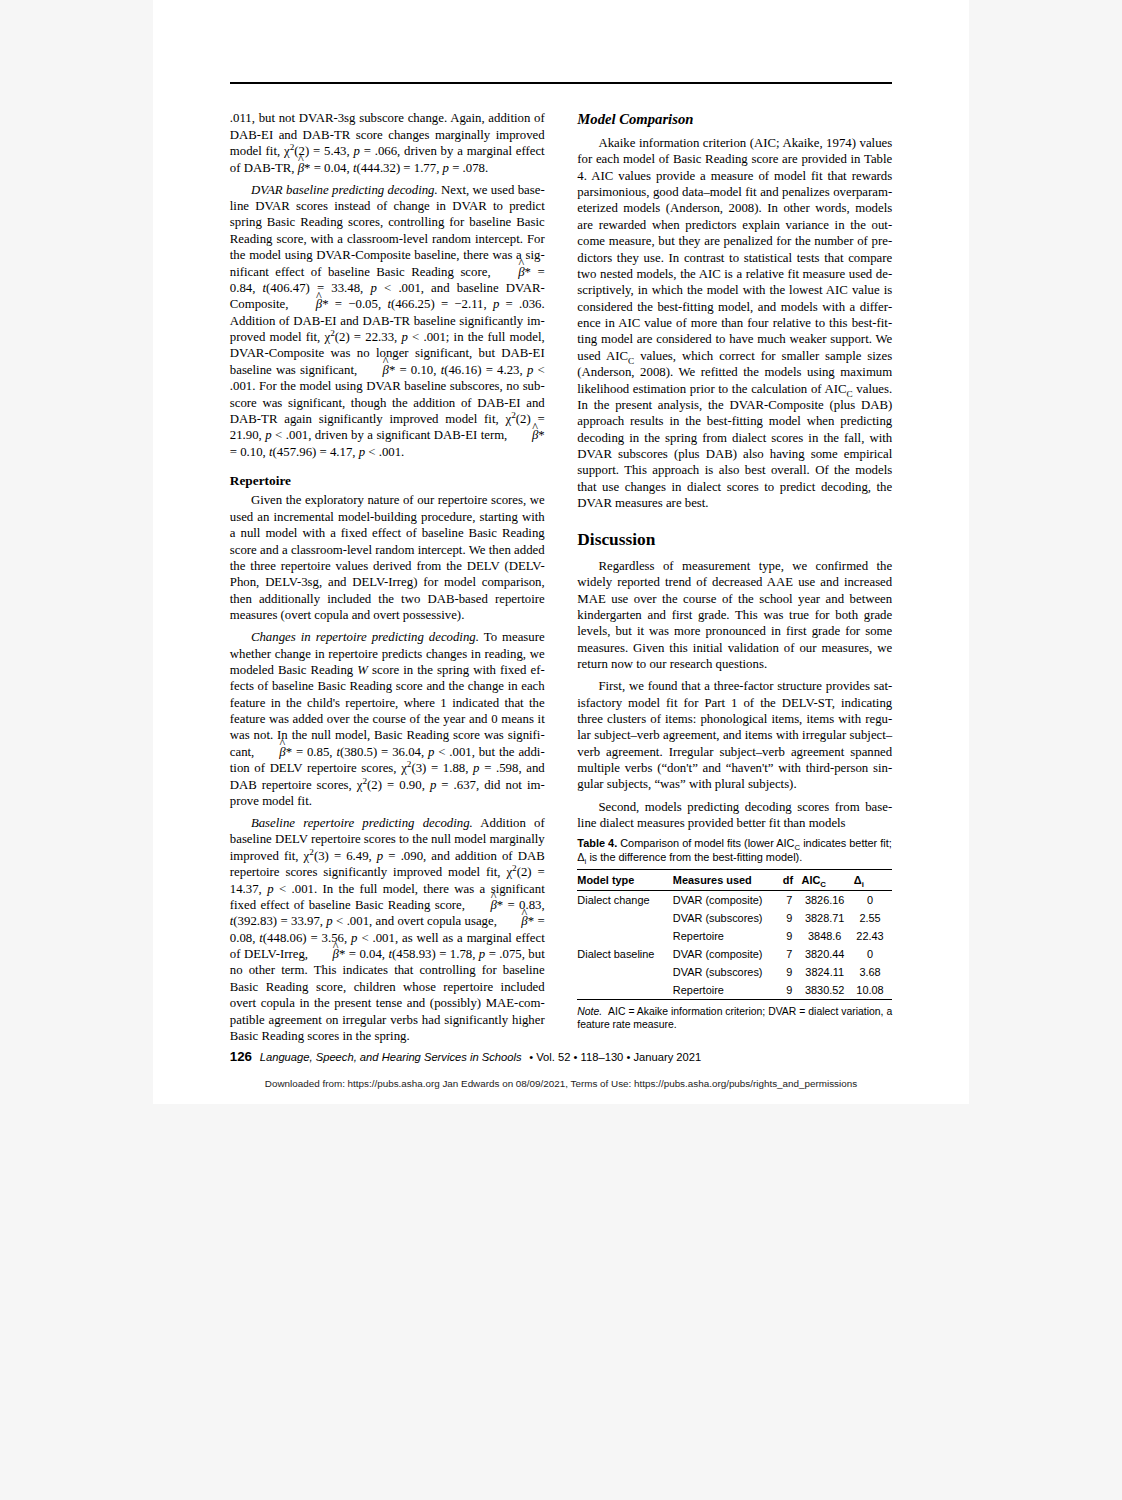.011, but not DVAR-3sg subscore change. Again, addition of DAB-EI and DAB-TR score changes marginally improved model fit, χ2(2) = 5.43, p = .066, driven by a marginal effect of DAB-TR, β* = 0.04, t(444.32) = 1.77, p = .078.
DVAR baseline predicting decoding. Next, we used baseline DVAR scores instead of change in DVAR to predict spring Basic Reading scores, controlling for baseline Basic Reading score, with a classroom-level random intercept. For the model using DVAR-Composite baseline, there was a significant effect of baseline Basic Reading score, β* = 0.84, t(406.47) = 33.48, p < .001, and baseline DVAR-Composite, β* = −0.05, t(466.25) = −2.11, p = .036. Addition of DAB-EI and DAB-TR baseline significantly improved model fit, χ2(2) = 22.33, p < .001; in the full model, DVAR-Composite was no longer significant, but DAB-EI baseline was significant, β* = 0.10, t(46.16) = 4.23, p < .001. For the model using DVAR baseline subscores, no subscore was significant, though the addition of DAB-EI and DAB-TR again significantly improved model fit, χ2(2) = 21.90, p < .001, driven by a significant DAB-EI term, β* = 0.10, t(457.96) = 4.17, p < .001.
Repertoire
Given the exploratory nature of our repertoire scores, we used an incremental model-building procedure, starting with a null model with a fixed effect of baseline Basic Reading score and a classroom-level random intercept. We then added the three repertoire values derived from the DELV (DELV-Phon, DELV-3sg, and DELV-Irreg) for model comparison, then additionally included the two DAB-based repertoire measures (overt copula and overt possessive).
Changes in repertoire predicting decoding. To measure whether change in repertoire predicts changes in reading, we modeled Basic Reading W score in the spring with fixed effects of baseline Basic Reading score and the change in each feature in the child's repertoire, where 1 indicated that the feature was added over the course of the year and 0 means it was not. In the null model, Basic Reading score was significant, β* = 0.85, t(380.5) = 36.04, p < .001, but the addition of DELV repertoire scores, χ2(3) = 1.88, p = .598, and DAB repertoire scores, χ2(2) = 0.90, p = .637, did not improve model fit.
Baseline repertoire predicting decoding. Addition of baseline DELV repertoire scores to the null model marginally improved fit, χ2(3) = 6.49, p = .090, and addition of DAB repertoire scores significantly improved model fit, χ2(2) = 14.37, p < .001. In the full model, there was a significant fixed effect of baseline Basic Reading score, β* = 0.83, t(392.83) = 33.97, p < .001, and overt copula usage, β* = 0.08, t(448.06) = 3.56, p < .001, as well as a marginal effect of DELV-Irreg, β* = 0.04, t(458.93) = 1.78, p = .075, but no other term. This indicates that controlling for baseline Basic Reading score, children whose repertoire included overt copula in the present tense and (possibly) MAE-compatible agreement on irregular verbs had significantly higher Basic Reading scores in the spring.
Model Comparison
Akaike information criterion (AIC; Akaike, 1974) values for each model of Basic Reading score are provided in Table 4. AIC values provide a measure of model fit that rewards parsimonious, good data–model fit and penalizes overparameterized models (Anderson, 2008). In other words, models are rewarded when predictors explain variance in the outcome measure, but they are penalized for the number of predictors they use. In contrast to statistical tests that compare two nested models, the AIC is a relative fit measure used descriptively, in which the model with the lowest AIC value is considered the best-fitting model, and models with a difference in AIC value of more than four relative to this best-fitting model are considered to have much weaker support. We used AICC values, which correct for smaller sample sizes (Anderson, 2008). We refitted the models using maximum likelihood estimation prior to the calculation of AICC values. In the present analysis, the DVAR-Composite (plus DAB) approach results in the best-fitting model when predicting decoding in the spring from dialect scores in the fall, with DVAR subscores (plus DAB) also having some empirical support. This approach is also best overall. Of the models that use changes in dialect scores to predict decoding, the DVAR measures are best.
Discussion
Regardless of measurement type, we confirmed the widely reported trend of decreased AAE use and increased MAE use over the course of the school year and between kindergarten and first grade. This was true for both grade levels, but it was more pronounced in first grade for some measures. Given this initial validation of our measures, we return now to our research questions.
First, we found that a three-factor structure provides satisfactory model fit for Part 1 of the DELV-ST, indicating three clusters of items: phonological items, items with regular subject–verb agreement, and items with irregular subject–verb agreement. Irregular subject–verb agreement spanned multiple verbs (“don't” and “haven't” with third-person singular subjects, “was” with plural subjects).
Second, models predicting decoding scores from baseline dialect measures provided better fit than models
Table 4. Comparison of model fits (lower AIC C indicates better fit; Δ i is the difference from the best-fitting model).
| Model type | Measures used | df | AIC C | Δ i |
| --- | --- | --- | --- | --- |
| Dialect change | DVAR (composite) | 7 | 3826.16 | 0 |
| | DVAR (subscores) | 9 | 3828.71 | 2.55 |
| | Repertoire | 9 | 3848.6 | 22.43 |
| Dialect baseline | DVAR (composite) | 7 | 3820.44 | 0 |
| | DVAR (subscores) | 9 | 3824.11 | 3.68 |
| | Repertoire | 9 | 3830.52 | 10.08 |
Note. AIC = Akaike information criterion; DVAR = dialect variation, a feature rate measure.
126 Language, Speech, and Hearing Services in Schools • Vol. 52 • 118–130 • January 2021
Downloaded from: https://pubs.asha.org Jan Edwards on 08/09/2021, Terms of Use: https://pubs.asha.org/pubs/rights_and_permissions